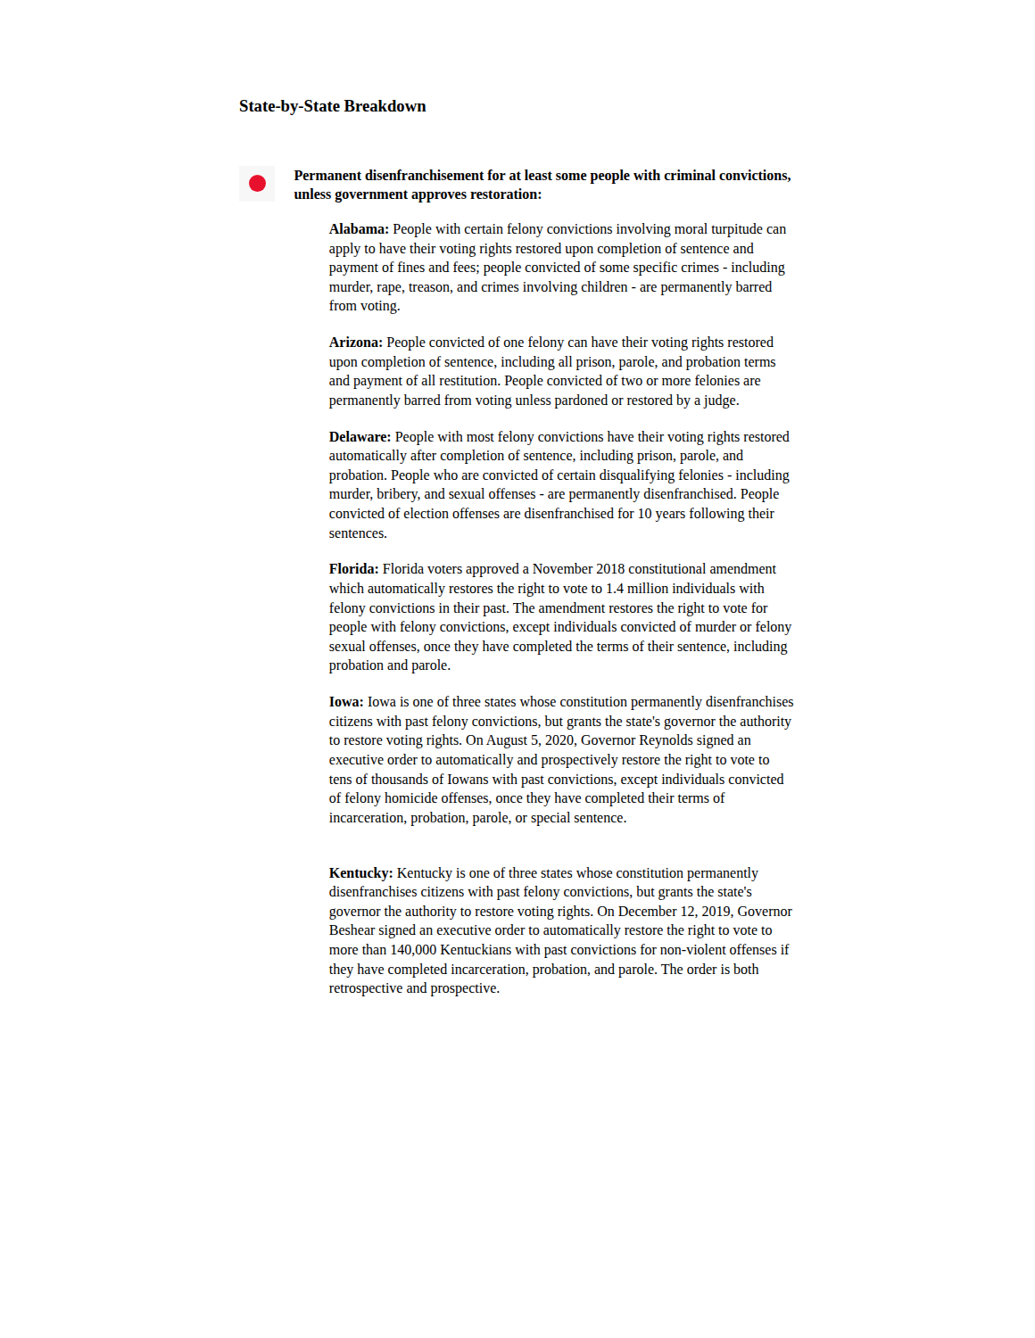State-by-State Breakdown
Permanent disenfranchisement for at least some people with criminal convictions, unless government approves restoration:
Alabama: People with certain felony convictions involving moral turpitude can apply to have their voting rights restored upon completion of sentence and payment of fines and fees; people convicted of some specific crimes - including murder, rape, treason, and crimes involving children - are permanently barred from voting.
Arizona: People convicted of one felony can have their voting rights restored upon completion of sentence, including all prison, parole, and probation terms and payment of all restitution. People convicted of two or more felonies are permanently barred from voting unless pardoned or restored by a judge.
Delaware: People with most felony convictions have their voting rights restored automatically after completion of sentence, including prison, parole, and probation. People who are convicted of certain disqualifying felonies - including murder, bribery, and sexual offenses - are permanently disenfranchised. People convicted of election offenses are disenfranchised for 10 years following their sentences.
Florida: Florida voters approved a November 2018 constitutional amendment which automatically restores the right to vote to 1.4 million individuals with felony convictions in their past. The amendment restores the right to vote for people with felony convictions, except individuals convicted of murder or felony sexual offenses, once they have completed the terms of their sentence, including probation and parole.
Iowa: Iowa is one of three states whose constitution permanently disenfranchises citizens with past felony convictions, but grants the state's governor the authority to restore voting rights. On August 5, 2020, Governor Reynolds signed an executive order to automatically and prospectively restore the right to vote to tens of thousands of Iowans with past convictions, except individuals convicted of felony homicide offenses, once they have completed their terms of incarceration, probation, parole, or special sentence.
Kentucky: Kentucky is one of three states whose constitution permanently disenfranchises citizens with past felony convictions, but grants the state's governor the authority to restore voting rights. On December 12, 2019, Governor Beshear signed an executive order to automatically restore the right to vote to more than 140,000 Kentuckians with past convictions for non-violent offenses if they have completed incarceration, probation, and parole. The order is both retrospective and prospective.